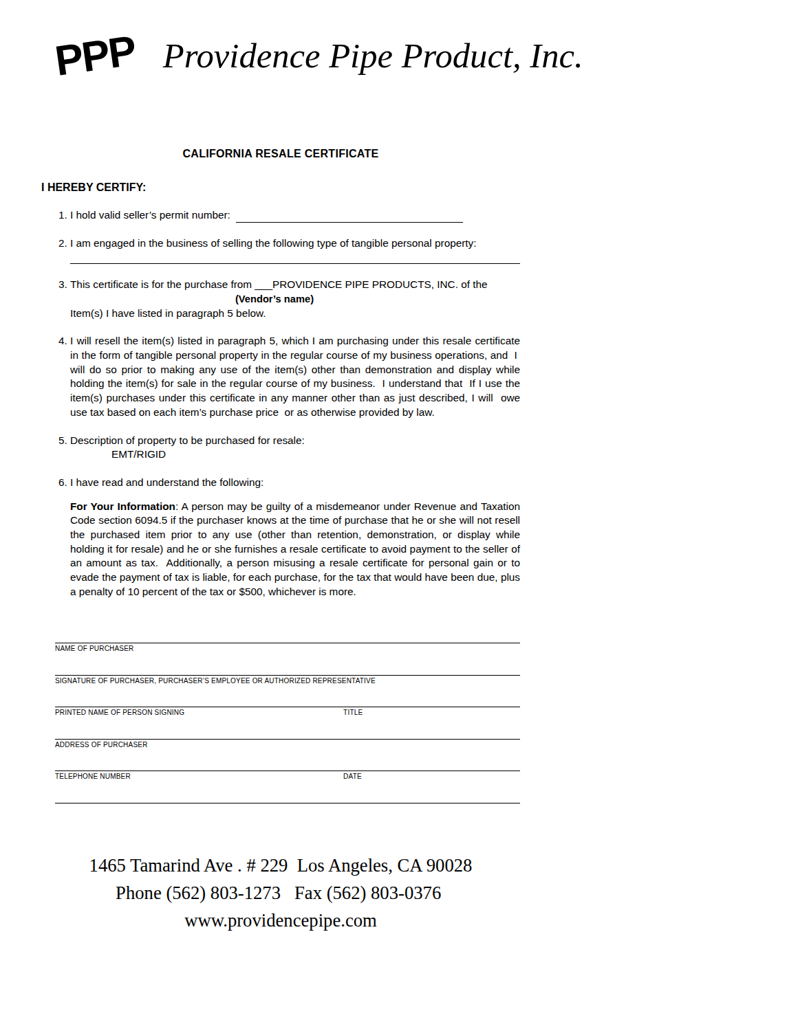PPP
Providence Pipe Product, Inc.
CALIFORNIA RESALE CERTIFICATE
I HEREBY CERTIFY:
I hold valid seller’s permit number:
I am engaged in the business of selling the following type of tangible personal property:
This certificate is for the purchase from ___PROVIDENCE PIPE PRODUCTS, INC. of the (Vendor’s name) Item(s) I have listed in paragraph 5 below.
I will resell the item(s) listed in paragraph 5, which I am purchasing under this resale certificate in the form of tangible personal property in the regular course of my business operations, and I will do so prior to making any use of the item(s) other than demonstration and display while holding the item(s) for sale in the regular course of my business. I understand that If I use the item(s) purchases under this certificate in any manner other than as just described, I will owe use tax based on each item’s purchase price or as otherwise provided by law.
Description of property to be purchased for resale:
EMT/RIGID
I have read and understand the following:
For Your Information: A person may be guilty of a misdemeanor under Revenue and Taxation Code section 6094.5 if the purchaser knows at the time of purchase that he or she will not resell the purchased item prior to any use (other than retention, demonstration, or display while holding it for resale) and he or she furnishes a resale certificate to avoid payment to the seller of an amount as tax. Additionally, a person misusing a resale certificate for personal gain or to evade the payment of tax is liable, for each purchase, for the tax that would have been due, plus a penalty of 10 percent of the tax or $500, whichever is more.
| NAME OF PURCHASER |
| SIGNATURE OF PURCHASER, PURCHASER’S EMPLOYEE OR AUTHORIZED REPRESENTATIVE |
| PRINTED NAME OF PERSON SIGNING | TITLE |
| ADDRESS OF PURCHASER |
| TELEPHONE NUMBER | DATE |
1465 Tamarind Ave . # 229 Los Angeles, CA 90028
Phone (562) 803-1273 Fax (562) 803-0376 www.providencepipe.com